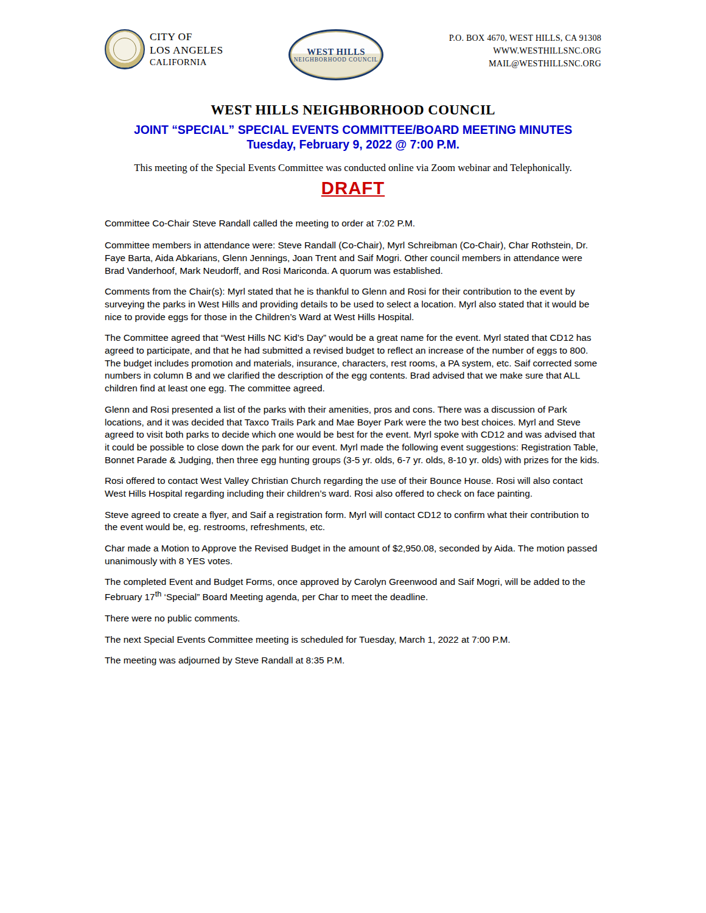CITY OF
LOS ANGELES
CALIFORNIA
WEST HILLS NEIGHBORHOOD COUNCIL
P.O. BOX 4670, WEST HILLS, CA 91308
WWW.WESTHILLSNC.ORG
MAIL@WESTHILLSNC.ORG
WEST HILLS NEIGHBORHOOD COUNCIL
JOINT “SPECIAL” SPECIAL EVENTS COMMITTEE/BOARD MEETING MINUTES Tuesday, February 9, 2022 @ 7:00 P.M.
This meeting of the Special Events Committee was conducted online via Zoom webinar and Telephonically.
DRAFT
Committee Co-Chair Steve Randall called the meeting to order at 7:02 P.M.
Committee members in attendance were: Steve Randall (Co-Chair), Myrl Schreibman (Co-Chair), Char Rothstein, Dr. Faye Barta, Aida Abkarians, Glenn Jennings, Joan Trent and Saif Mogri. Other council members in attendance were Brad Vanderhoof, Mark Neudorff, and Rosi Mariconda. A quorum was established.
Comments from the Chair(s): Myrl stated that he is thankful to Glenn and Rosi for their contribution to the event by surveying the parks in West Hills and providing details to be used to select a location. Myrl also stated that it would be nice to provide eggs for those in the Children’s Ward at West Hills Hospital.
The Committee agreed that “West Hills NC Kid’s Day” would be a great name for the event. Myrl stated that CD12 has agreed to participate, and that he had submitted a revised budget to reflect an increase of the number of eggs to 800. The budget includes promotion and materials, insurance, characters, rest rooms, a PA system, etc. Saif corrected some numbers in column B and we clarified the description of the egg contents. Brad advised that we make sure that ALL children find at least one egg. The committee agreed.
Glenn and Rosi presented a list of the parks with their amenities, pros and cons. There was a discussion of Park locations, and it was decided that Taxco Trails Park and Mae Boyer Park were the two best choices. Myrl and Steve agreed to visit both parks to decide which one would be best for the event. Myrl spoke with CD12 and was advised that it could be possible to close down the park for our event. Myrl made the following event suggestions: Registration Table, Bonnet Parade & Judging, then three egg hunting groups (3-5 yr. olds, 6-7 yr. olds, 8-10 yr. olds) with prizes for the kids.
Rosi offered to contact West Valley Christian Church regarding the use of their Bounce House. Rosi will also contact West Hills Hospital regarding including their children’s ward. Rosi also offered to check on face painting.
Steve agreed to create a flyer, and Saif a registration form. Myrl will contact CD12 to confirm what their contribution to the event would be, eg. restrooms, refreshments, etc.
Char made a Motion to Approve the Revised Budget in the amount of $2,950.08, seconded by Aida. The motion passed unanimously with 8 YES votes.
The completed Event and Budget Forms, once approved by Carolyn Greenwood and Saif Mogri, will be added to the February 17th ‘Special” Board Meeting agenda, per Char to meet the deadline.
There were no public comments.
The next Special Events Committee meeting is scheduled for Tuesday, March 1, 2022 at 7:00 P.M.
The meeting was adjourned by Steve Randall at 8:35 P.M.